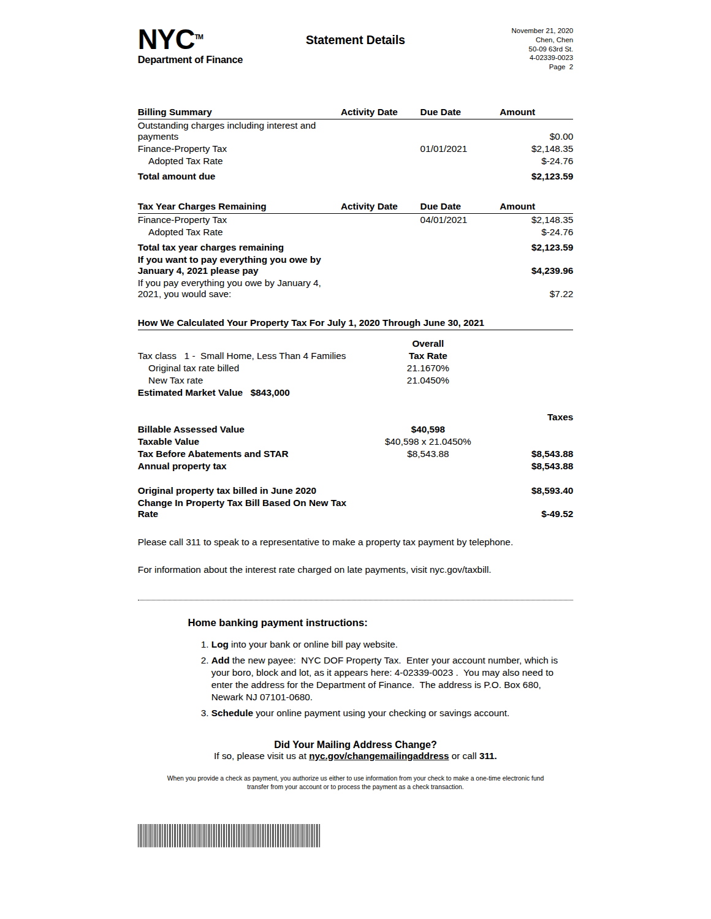NYCTM
Department of Finance
Statement Details
November 21, 2020
Chen, Chen
50-09 63rd St.
4-02339-0023
Page 2
| Billing Summary | Activity Date | Due Date | Amount |
| --- | --- | --- | --- |
| Outstanding charges including interest and payments | | | $0.00 |
| Finance-Property Tax | | 01/01/2021 | $2,148.35 |
| Adopted Tax Rate | | | $-24.76 |
| Total amount due | | | $2,123.59 |
| Tax Year Charges Remaining | Activity Date | Due Date | Amount |
| --- | --- | --- | --- |
| Finance-Property Tax | | 04/01/2021 | $2,148.35 |
| Adopted Tax Rate | | | $-24.76 |
| Total tax year charges remaining | | | $2,123.59 |
| If you want to pay everything you owe by January 4, 2021 please pay | | | $4,239.96 |
| If you pay everything you owe by January 4, 2021, you would save: | | | $7.22 |
How We Calculated Your Property Tax For July 1, 2020 Through June 30, 2021
| | Overall | |
| Tax class 1 - Small Home, Less Than 4 Families | Tax Rate | |
| Original tax rate billed | 21.1670% | |
| New Tax rate | 21.0450% | |
| Estimated Market Value $843,000 | | |
| | | Taxes |
| Billable Assessed Value | $40,598 | |
| Taxable Value | $40,598 x 21.0450% | |
| Tax Before Abatements and STAR | $8,543.88 | $8,543.88 |
| Annual property tax | | $8,543.88 |
| Original property tax billed in June 2020 | | $8,593.40 |
| Change In Property Tax Bill Based On New Tax Rate | | $-49.52 |
Please call 311 to speak to a representative to make a property tax payment by telephone.
For information about the interest rate charged on late payments, visit nyc.gov/taxbill.
Home banking payment instructions:
Log into your bank or online bill pay website.
Add the new payee: NYC DOF Property Tax. Enter your account number, which is your boro, block and lot, as it appears here: 4-02339-0023 . You may also need to enter the address for the Department of Finance. The address is P.O. Box 680, Newark NJ 07101-0680.
Schedule your online payment using your checking or savings account.
Did Your Mailing Address Change?
If so, please visit us at nyc.gov/changemailingaddress or call 311.
When you provide a check as payment, you authorize us either to use information from your check to make a one-time electronic fund
transfer from your account or to process the payment as a check transaction.